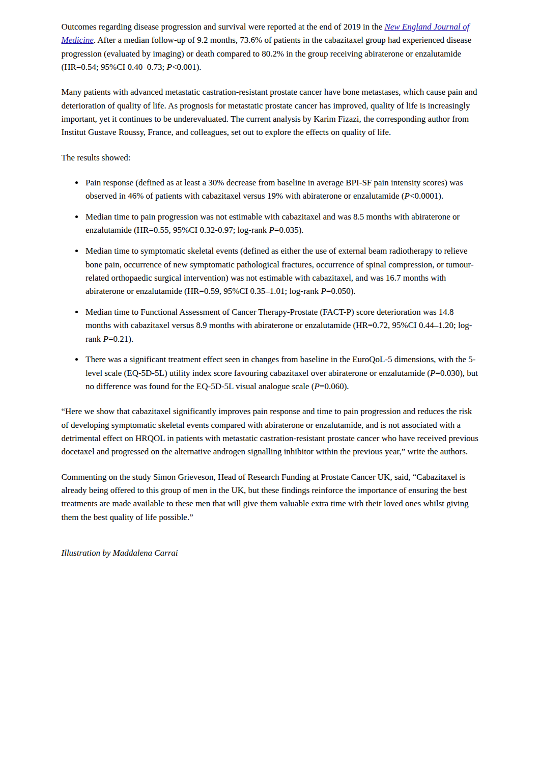Outcomes regarding disease progression and survival were reported at the end of 2019 in the New England Journal of Medicine. After a median follow-up of 9.2 months, 73.6% of patients in the cabazitaxel group had experienced disease progression (evaluated by imaging) or death compared to 80.2% in the group receiving abiraterone or enzalutamide (HR=0.54; 95%CI 0.40–0.73; P<0.001).
Many patients with advanced metastatic castration-resistant prostate cancer have bone metastases, which cause pain and deterioration of quality of life. As prognosis for metastatic prostate cancer has improved, quality of life is increasingly important, yet it continues to be underevaluated. The current analysis by Karim Fizazi, the corresponding author from Institut Gustave Roussy, France, and colleagues, set out to explore the effects on quality of life.
The results showed:
Pain response (defined as at least a 30% decrease from baseline in average BPI-SF pain intensity scores) was observed in 46% of patients with cabazitaxel versus 19% with abiraterone or enzalutamide (P<0.0001).
Median time to pain progression was not estimable with cabazitaxel and was 8.5 months with abiraterone or enzalutamide (HR=0.55, 95%CI 0.32-0.97; log-rank P=0.035).
Median time to symptomatic skeletal events (defined as either the use of external beam radiotherapy to relieve bone pain, occurrence of new symptomatic pathological fractures, occurrence of spinal compression, or tumour-related orthopaedic surgical intervention) was not estimable with cabazitaxel, and was 16.7 months with abiraterone or enzalutamide (HR=0.59, 95%CI 0.35–1.01; log-rank P=0.050).
Median time to Functional Assessment of Cancer Therapy-Prostate (FACT-P) score deterioration was 14.8 months with cabazitaxel versus 8.9 months with abiraterone or enzalutamide (HR=0.72, 95%CI 0.44–1.20; log-rank P=0.21).
There was a significant treatment effect seen in changes from baseline in the EuroQoL-5 dimensions, with the 5-level scale (EQ-5D-5L) utility index score favouring cabazitaxel over abiraterone or enzalutamide (P=0.030), but no difference was found for the EQ-5D-5L visual analogue scale (P=0.060).
“Here we show that cabazitaxel significantly improves pain response and time to pain progression and reduces the risk of developing symptomatic skeletal events compared with abiraterone or enzalutamide, and is not associated with a detrimental effect on HRQOL in patients with metastatic castration-resistant prostate cancer who have received previous docetaxel and progressed on the alternative androgen signalling inhibitor within the previous year,” write the authors.
Commenting on the study Simon Grieveson, Head of Research Funding at Prostate Cancer UK, said, “Cabazitaxel is already being offered to this group of men in the UK, but these findings reinforce the importance of ensuring the best treatments are made available to these men that will give them valuable extra time with their loved ones whilst giving them the best quality of life possible.”
Illustration by Maddalena Carrai